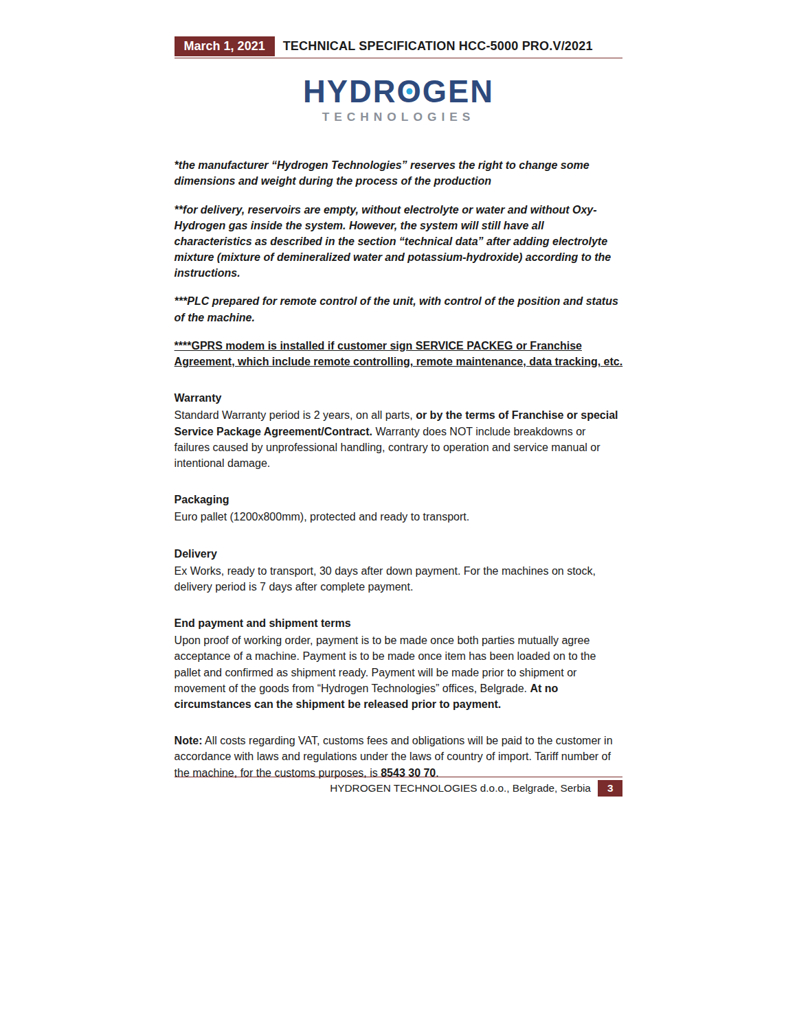March 1, 2021
TECHNICAL SPECIFICATION HCC-5000 PRO.V/2021
HYDROGEN
TECHNOLOGIES
*the manufacturer “Hydrogen Technologies” reserves the right to change some dimensions and weight during the process of the production
**for delivery, reservoirs are empty, without electrolyte or water and without Oxy-Hydrogen gas inside the system. However, the system will still have all characteristics as described in the section “technical data” after adding electrolyte mixture (mixture of demineralized water and potassium-hydroxide) according to the instructions.
***PLC prepared for remote control of the unit, with control of the position and status of the machine.
****GPRS modem is installed if customer sign SERVICE PACKEG or Franchise Agreement, which include remote controlling, remote maintenance, data tracking, etc.
Warranty
Standard Warranty period is 2 years, on all parts, or by the terms of Franchise or special Service Package Agreement/Contract. Warranty does NOT include breakdowns or failures caused by unprofessional handling, contrary to operation and service manual or intentional damage.
Packaging
Euro pallet (1200x800mm), protected and ready to transport.
Delivery
Ex Works, ready to transport, 30 days after down payment. For the machines on stock, delivery period is 7 days after complete payment.
End payment and shipment terms
Upon proof of working order, payment is to be made once both parties mutually agree acceptance of a machine. Payment is to be made once item has been loaded on to the pallet and confirmed as shipment ready. Payment will be made prior to shipment or movement of the goods from “Hydrogen Technologies” offices, Belgrade. At no circumstances can the shipment be released prior to payment.
Note: All costs regarding VAT, customs fees and obligations will be paid to the customer in accordance with laws and regulations under the laws of country of import. Tariff number of the machine, for the customs purposes, is 8543 30 70.
HYDROGEN TECHNOLOGIES d.o.o., Belgrade, Serbia
3